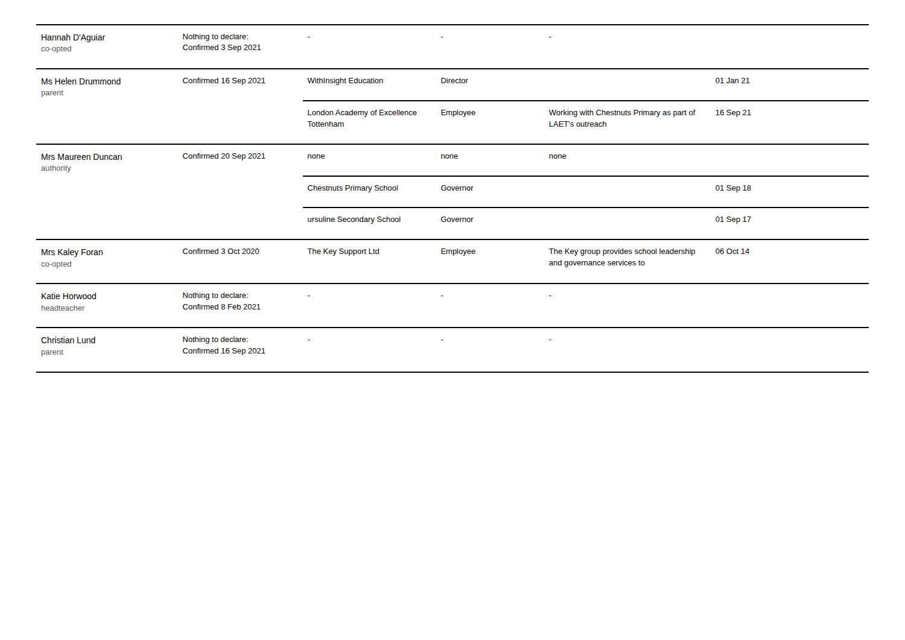| Hannah D'Aguiar co-opted | Nothing to declare: Confirmed 3 Sep 2021 | - | - | - | |
| Ms Helen Drummond parent | Confirmed 16 Sep 2021 | WithInsight Education | Director | | 01 Jan 21 |
| London Academy of Excellence Tottenham | Employee | Working with Chestnuts Primary as part of LAET's outreach | 16 Sep 21 |
| Mrs Maureen Duncan authority | Confirmed 20 Sep 2021 | none | none | none | |
| Chestnuts Primary School | Governor | | 01 Sep 18 |
| ursuline Secondary School | Governor | | 01 Sep 17 |
| Mrs Kaley Foran co-opted | Confirmed 3 Oct 2020 | The Key Support Ltd | Employee | The Key group provides school leadership and governance services to | 06 Oct 14 |
| Katie Horwood headteacher | Nothing to declare: Confirmed 8 Feb 2021 | - | - | - | |
| Christian Lund parent | Nothing to declare: Confirmed 16 Sep 2021 | - | - | - | |